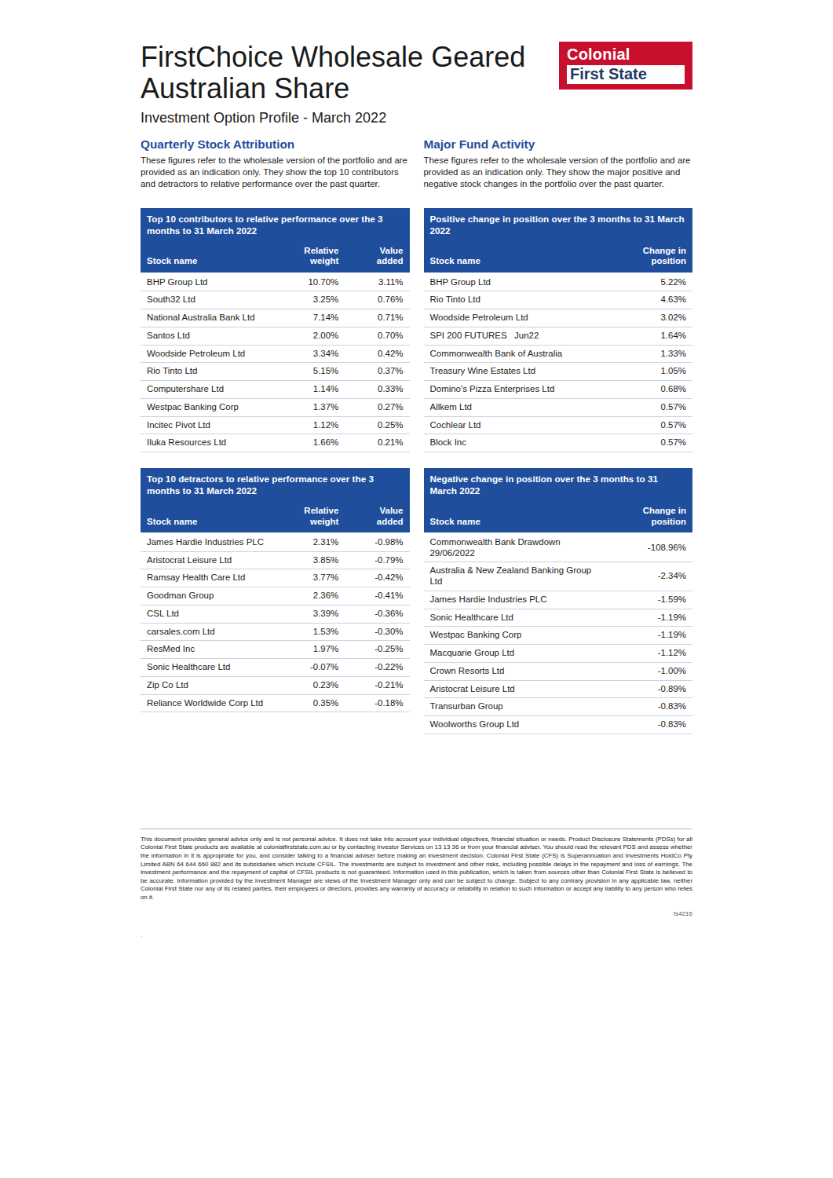FirstChoice Wholesale Geared
Australian Share
Colonial
First State
Investment Option Profile - March 2022
Quarterly Stock Attribution
These figures refer to the wholesale version of the portfolio and are provided as an indication only. They show the top 10 contributors and detractors to relative performance over the past quarter.
Major Fund Activity
These figures refer to the wholesale version of the portfolio and are provided as an indication only. They show the major positive and negative stock changes in the portfolio over the past quarter.
Top 10 contributors to relative performance over the 3 months to 31 March 2022
| Stock name | Relative weight | Value added |
| --- | --- | --- |
| BHP Group Ltd | 10.70% | 3.11% |
| South32 Ltd | 3.25% | 0.76% |
| National Australia Bank Ltd | 7.14% | 0.71% |
| Santos Ltd | 2.00% | 0.70% |
| Woodside Petroleum Ltd | 3.34% | 0.42% |
| Rio Tinto Ltd | 5.15% | 0.37% |
| Computershare Ltd | 1.14% | 0.33% |
| Westpac Banking Corp | 1.37% | 0.27% |
| Incitec Pivot Ltd | 1.12% | 0.25% |
| Iluka Resources Ltd | 1.66% | 0.21% |
Positive change in position over the 3 months to 31 March 2022
| Stock name | Change in position |
| --- | --- |
| BHP Group Ltd | 5.22% |
| Rio Tinto Ltd | 4.63% |
| Woodside Petroleum Ltd | 3.02% |
| SPI 200 FUTURES Jun22 | 1.64% |
| Commonwealth Bank of Australia | 1.33% |
| Treasury Wine Estates Ltd | 1.05% |
| Domino's Pizza Enterprises Ltd | 0.68% |
| Allkem Ltd | 0.57% |
| Cochlear Ltd | 0.57% |
| Block Inc | 0.57% |
Top 10 detractors to relative performance over the 3 months to 31 March 2022
| Stock name | Relative weight | Value added |
| --- | --- | --- |
| James Hardie Industries PLC | 2.31% | -0.98% |
| Aristocrat Leisure Ltd | 3.85% | -0.79% |
| Ramsay Health Care Ltd | 3.77% | -0.42% |
| Goodman Group | 2.36% | -0.41% |
| CSL Ltd | 3.39% | -0.36% |
| carsales.com Ltd | 1.53% | -0.30% |
| ResMed Inc | 1.97% | -0.25% |
| Sonic Healthcare Ltd | -0.07% | -0.22% |
| Zip Co Ltd | 0.23% | -0.21% |
| Reliance Worldwide Corp Ltd | 0.35% | -0.18% |
Negative change in position over the 3 months to 31 March 2022
| Stock name | Change in position |
| --- | --- |
| Commonwealth Bank Drawdown 29/06/2022 | -108.96% |
| Australia & New Zealand Banking Group Ltd | -2.34% |
| James Hardie Industries PLC | -1.59% |
| Sonic Healthcare Ltd | -1.19% |
| Westpac Banking Corp | -1.19% |
| Macquarie Group Ltd | -1.12% |
| Crown Resorts Ltd | -1.00% |
| Aristocrat Leisure Ltd | -0.89% |
| Transurban Group | -0.83% |
| Woolworths Group Ltd | -0.83% |
This document provides general advice only and is not personal advice. It does not take into account your individual objectives, financial situation or needs. Product Disclosure Statements (PDSs) for all Colonial First State products are available at colonialfirststate.com.au or by contacting Investor Services on 13 13 36 or from your financial adviser. You should read the relevant PDS and assess whether the information in it is appropriate for you, and consider talking to a financial adviser before making an investment decision. Colonial First State (CFS) is Superannuation and Investments HoldCo Pty Limited ABN 64 644 660 882 and its subsidiaries which include CFSIL. The investments are subject to investment and other risks, including possible delays in the repayment and loss of earnings. The investment performance and the repayment of capital of CFSIL products is not guaranteed. Information used in this publication, which is taken from sources other than Colonial First State is believed to be accurate. Information provided by the Investment Manager are views of the Investment Manager only and can be subject to change. Subject to any contrary provision in any applicable law, neither Colonial First State nor any of its related parties, their employees or directors, provides any warranty of accuracy or reliability in relation to such information or accept any liability to any person who relies on it.
fs4216
.